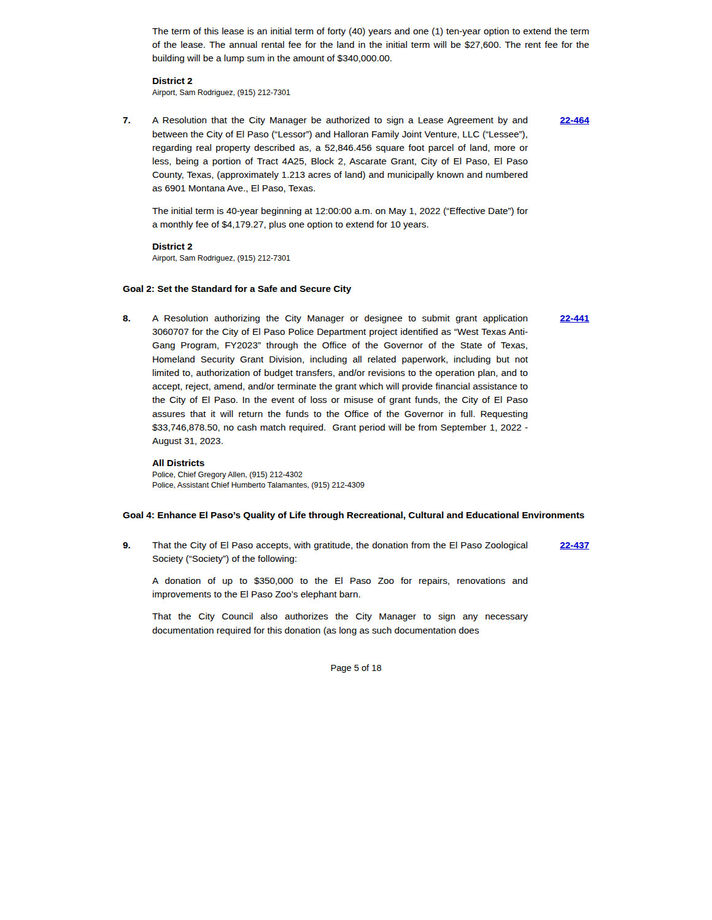The term of this lease is an initial term of forty (40) years and one (1) ten-year option to extend the term of the lease. The annual rental fee for the land in the initial term will be $27,600. The rent fee for the building will be a lump sum in the amount of $340,000.00.
District 2
Airport, Sam Rodriguez, (915) 212-7301
7.
A Resolution that the City Manager be authorized to sign a Lease Agreement by and between the City of El Paso (“Lessor”) and Halloran Family Joint Venture, LLC (“Lessee”), regarding real property described as, a 52,846.456 square foot parcel of land, more or less, being a portion of Tract 4A25, Block 2, Ascarate Grant, City of El Paso, El Paso County, Texas, (approximately 1.213 acres of land) and municipally known and numbered as 6901 Montana Ave., El Paso, Texas.
The initial term is 40-year beginning at 12:00:00 a.m. on May 1, 2022 (“Effective Date”) for a monthly fee of $4,179.27, plus one option to extend for 10 years.
District 2
Airport, Sam Rodriguez, (915) 212-7301
22-464
Goal 2: Set the Standard for a Safe and Secure City
8.
A Resolution authorizing the City Manager or designee to submit grant application 3060707 for the City of El Paso Police Department project identified as “West Texas Anti-Gang Program, FY2023” through the Office of the Governor of the State of Texas, Homeland Security Grant Division, including all related paperwork, including but not limited to, authorization of budget transfers, and/or revisions to the operation plan, and to accept, reject, amend, and/or terminate the grant which will provide financial assistance to the City of El Paso. In the event of loss or misuse of grant funds, the City of El Paso assures that it will return the funds to the Office of the Governor in full. Requesting $33,746,878.50, no cash match required. Grant period will be from September 1, 2022 - August 31, 2023.
All Districts
Police, Chief Gregory Allen, (915) 212-4302
Police, Assistant Chief Humberto Talamantes, (915) 212-4309
22-441
Goal 4: Enhance El Paso’s Quality of Life through Recreational, Cultural and Educational Environments
9.
That the City of El Paso accepts, with gratitude, the donation from the El Paso Zoological Society (“Society”) of the following:
A donation of up to $350,000 to the El Paso Zoo for repairs, renovations and improvements to the El Paso Zoo’s elephant barn.
That the City Council also authorizes the City Manager to sign any necessary documentation required for this donation (as long as such documentation does
22-437
Page 5 of 18